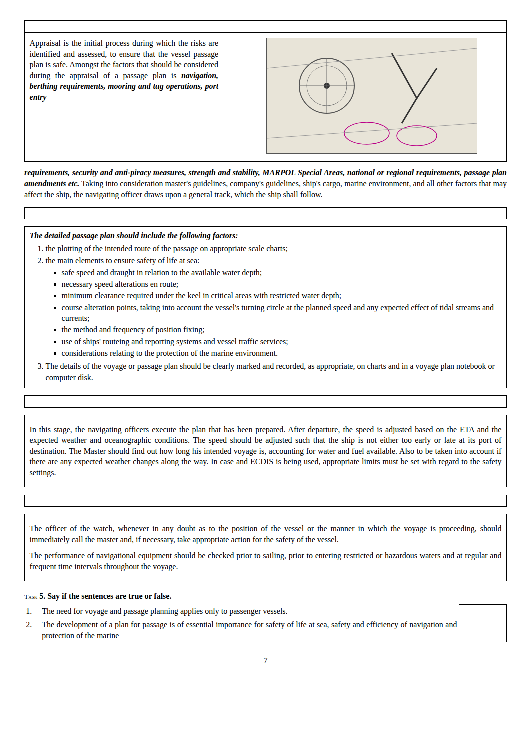Appraisal is the initial process during which the risks are identified and assessed, to ensure that the vessel passage plan is safe. Amongst the factors that should be considered during the appraisal of a passage plan is navigation, berthing requirements, mooring and tug operations, port entry
requirements, security and anti-piracy measures, strength and stability, MARPOL Special Areas, national or regional requirements, passage plan amendments etc. Taking into consideration master's guidelines, company's guidelines, ship's cargo, marine environment, and all other factors that may affect the ship, the navigating officer draws upon a general track, which the ship shall follow.
The detailed passage plan should include the following factors:
the plotting of the intended route of the passage on appropriate scale charts;
the main elements to ensure safety of life at sea:
safe speed and draught in relation to the available water depth;
necessary speed alterations en route;
minimum clearance required under the keel in critical areas with restricted water depth;
course alteration points, taking into account the vessel's turning circle at the planned speed and any expected effect of tidal streams and currents;
the method and frequency of position fixing;
use of ships' routeing and reporting systems and vessel traffic services;
considerations relating to the protection of the marine environment.
The details of the voyage or passage plan should be clearly marked and recorded, as appropriate, on charts and in a voyage plan notebook or computer disk.
In this stage, the navigating officers execute the plan that has been prepared. After departure, the speed is adjusted based on the ETA and the expected weather and oceanographic conditions. The speed should be adjusted such that the ship is not either too early or late at its port of destination. The Master should find out how long his intended voyage is, accounting for water and fuel available. Also to be taken into account if there are any expected weather changes along the way. In case and ECDIS is being used, appropriate limits must be set with regard to the safety settings.
The officer of the watch, whenever in any doubt as to the position of the vessel or the manner in which the voyage is proceeding, should immediately call the master and, if necessary, take appropriate action for the safety of the vessel.
The performance of navigational equipment should be checked prior to sailing, prior to entering restricted or hazardous waters and at regular and frequent time intervals throughout the voyage.
Task 5. Say if the sentences are true or false.
| 1. | The need for voyage and passage planning applies only to passenger vessels. | |
| 2. | The development of a plan for passage is of essential importance for safety of life at sea, safety and efficiency of navigation and protection of the marine | |
7